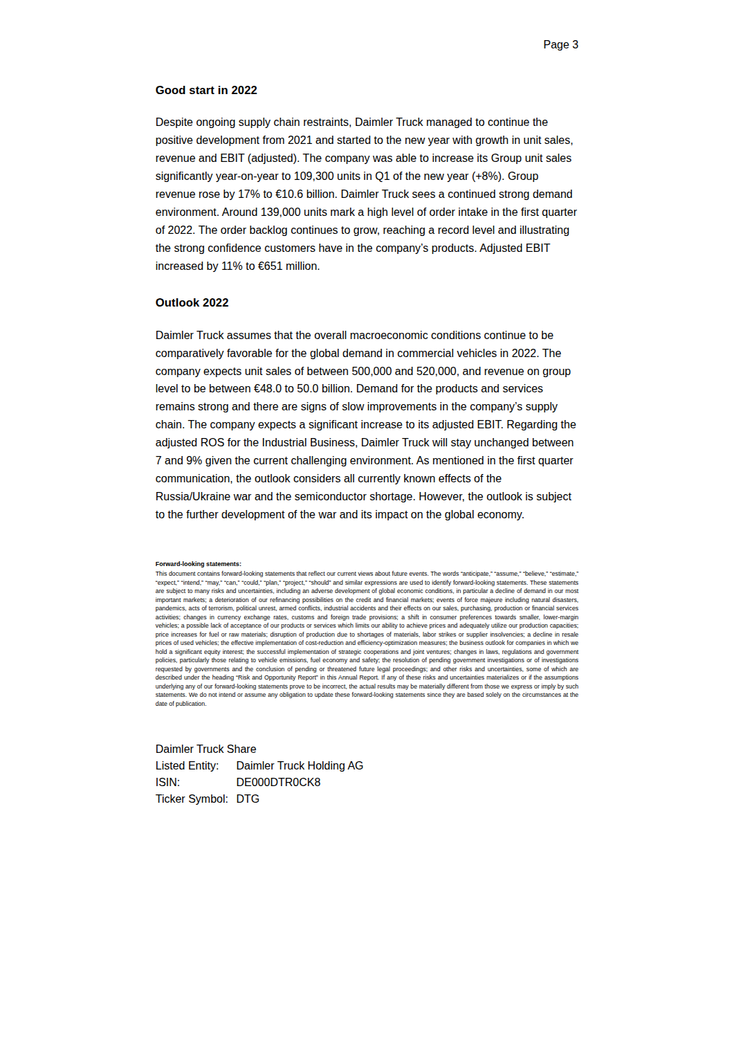Page 3
Good start in 2022
Despite ongoing supply chain restraints, Daimler Truck managed to continue the positive development from 2021 and started to the new year with growth in unit sales, revenue and EBIT (adjusted). The company was able to increase its Group unit sales significantly year-on-year to 109,300 units in Q1 of the new year (+8%). Group revenue rose by 17% to €10.6 billion. Daimler Truck sees a continued strong demand environment. Around 139,000 units mark a high level of order intake in the first quarter of 2022. The order backlog continues to grow, reaching a record level and illustrating the strong confidence customers have in the company’s products. Adjusted EBIT increased by 11% to €651 million.
Outlook 2022
Daimler Truck assumes that the overall macroeconomic conditions continue to be comparatively favorable for the global demand in commercial vehicles in 2022. The company expects unit sales of between 500,000 and 520,000, and revenue on group level to be between €48.0 to 50.0 billion. Demand for the products and services remains strong and there are signs of slow improvements in the company’s supply chain. The company expects a significant increase to its adjusted EBIT. Regarding the adjusted ROS for the Industrial Business, Daimler Truck will stay unchanged between 7 and 9% given the current challenging environment. As mentioned in the first quarter communication, the outlook considers all currently known effects of the Russia/Ukraine war and the semiconductor shortage. However, the outlook is subject to the further development of the war and its impact on the global economy.
Forward-looking statements: This document contains forward-looking statements that reflect our current views about future events. The words “anticipate,” “assume,” “believe,” “estimate,” “expect,” “intend,” “may,” “can,” “could,” “plan,” “project,” “should” and similar expressions are used to identify forward-looking statements. These statements are subject to many risks and uncertainties, including an adverse development of global economic conditions, in particular a decline of demand in our most important markets; a deterioration of our refinancing possibilities on the credit and financial markets; events of force majeure including natural disasters, pandemics, acts of terrorism, political unrest, armed conflicts, industrial accidents and their effects on our sales, purchasing, production or financial services activities; changes in currency exchange rates, customs and foreign trade provisions; a shift in consumer preferences towards smaller, lower-margin vehicles; a possible lack of acceptance of our products or services which limits our ability to achieve prices and adequately utilize our production capacities; price increases for fuel or raw materials; disruption of production due to shortages of materials, labor strikes or supplier insolvencies; a decline in resale prices of used vehicles; the effective implementation of cost-reduction and efficiency-optimization measures; the business outlook for companies in which we hold a significant equity interest; the successful implementation of strategic cooperations and joint ventures; changes in laws, regulations and government policies, particularly those relating to vehicle emissions, fuel economy and safety; the resolution of pending government investigations or of investigations requested by governments and the conclusion of pending or threatened future legal proceedings; and other risks and uncertainties, some of which are described under the heading “Risk and Opportunity Report” in this Annual Report. If any of these risks and uncertainties materializes or if the assumptions underlying any of our forward-looking statements prove to be incorrect, the actual results may be materially different from those we express or imply by such statements. We do not intend or assume any obligation to update these forward-looking statements since they are based solely on the circumstances at the date of publication.
Daimler Truck Share
| Listed Entity: | Daimler Truck Holding AG |
| ISIN: | DE000DTR0CK8 |
| Ticker Symbol: | DTG |